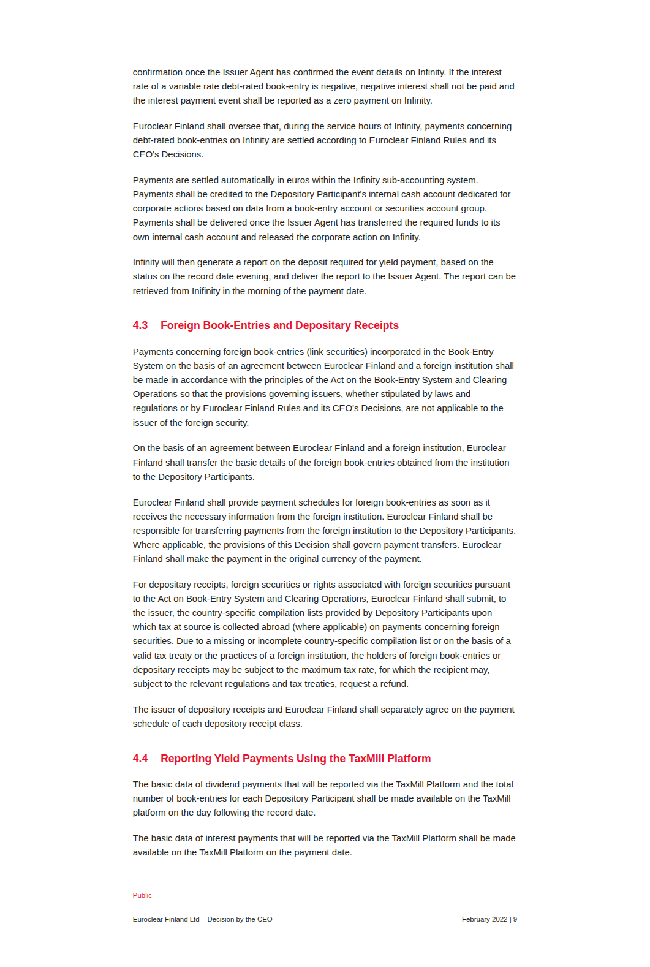confirmation once the Issuer Agent has confirmed the event details on Infinity. If the interest rate of a variable rate debt-rated book-entry is negative, negative interest shall not be paid and the interest payment event shall be reported as a zero payment on Infinity.
Euroclear Finland shall oversee that, during the service hours of Infinity, payments concerning debt-rated book-entries on Infinity are settled according to Euroclear Finland Rules and its CEO's Decisions.
Payments are settled automatically in euros within the Infinity sub-accounting system. Payments shall be credited to the Depository Participant's internal cash account dedicated for corporate actions based on data from a book-entry account or securities account group. Payments shall be delivered once the Issuer Agent has transferred the required funds to its own internal cash account and released the corporate action on Infinity.
Infinity will then generate a report on the deposit required for yield payment, based on the status on the record date evening, and deliver the report to the Issuer Agent. The report can be retrieved from Inifinity in the morning of the payment date.
4.3 Foreign Book-Entries and Depositary Receipts
Payments concerning foreign book-entries (link securities) incorporated in the Book-Entry System on the basis of an agreement between Euroclear Finland and a foreign institution shall be made in accordance with the principles of the Act on the Book-Entry System and Clearing Operations so that the provisions governing issuers, whether stipulated by laws and regulations or by Euroclear Finland Rules and its CEO's Decisions, are not applicable to the issuer of the foreign security.
On the basis of an agreement between Euroclear Finland and a foreign institution, Euroclear Finland shall transfer the basic details of the foreign book-entries obtained from the institution to the Depository Participants.
Euroclear Finland shall provide payment schedules for foreign book-entries as soon as it receives the necessary information from the foreign institution. Euroclear Finland shall be responsible for transferring payments from the foreign institution to the Depository Participants. Where applicable, the provisions of this Decision shall govern payment transfers. Euroclear Finland shall make the payment in the original currency of the payment.
For depositary receipts, foreign securities or rights associated with foreign securities pursuant to the Act on Book-Entry System and Clearing Operations, Euroclear Finland shall submit, to the issuer, the country-specific compilation lists provided by Depository Participants upon which tax at source is collected abroad (where applicable) on payments concerning foreign securities. Due to a missing or incomplete country-specific compilation list or on the basis of a valid tax treaty or the practices of a foreign institution, the holders of foreign book-entries or depositary receipts may be subject to the maximum tax rate, for which the recipient may, subject to the relevant regulations and tax treaties, request a refund.
The issuer of depository receipts and Euroclear Finland shall separately agree on the payment schedule of each depository receipt class.
4.4 Reporting Yield Payments Using the TaxMill Platform
The basic data of dividend payments that will be reported via the TaxMill Platform and the total number of book-entries for each Depository Participant shall be made available on the TaxMill platform on the day following the record date.
The basic data of interest payments that will be reported via the TaxMill Platform shall be made available on the TaxMill Platform on the payment date.
Public
Euroclear Finland Ltd – Decision by the CEO
February 2022 | 9